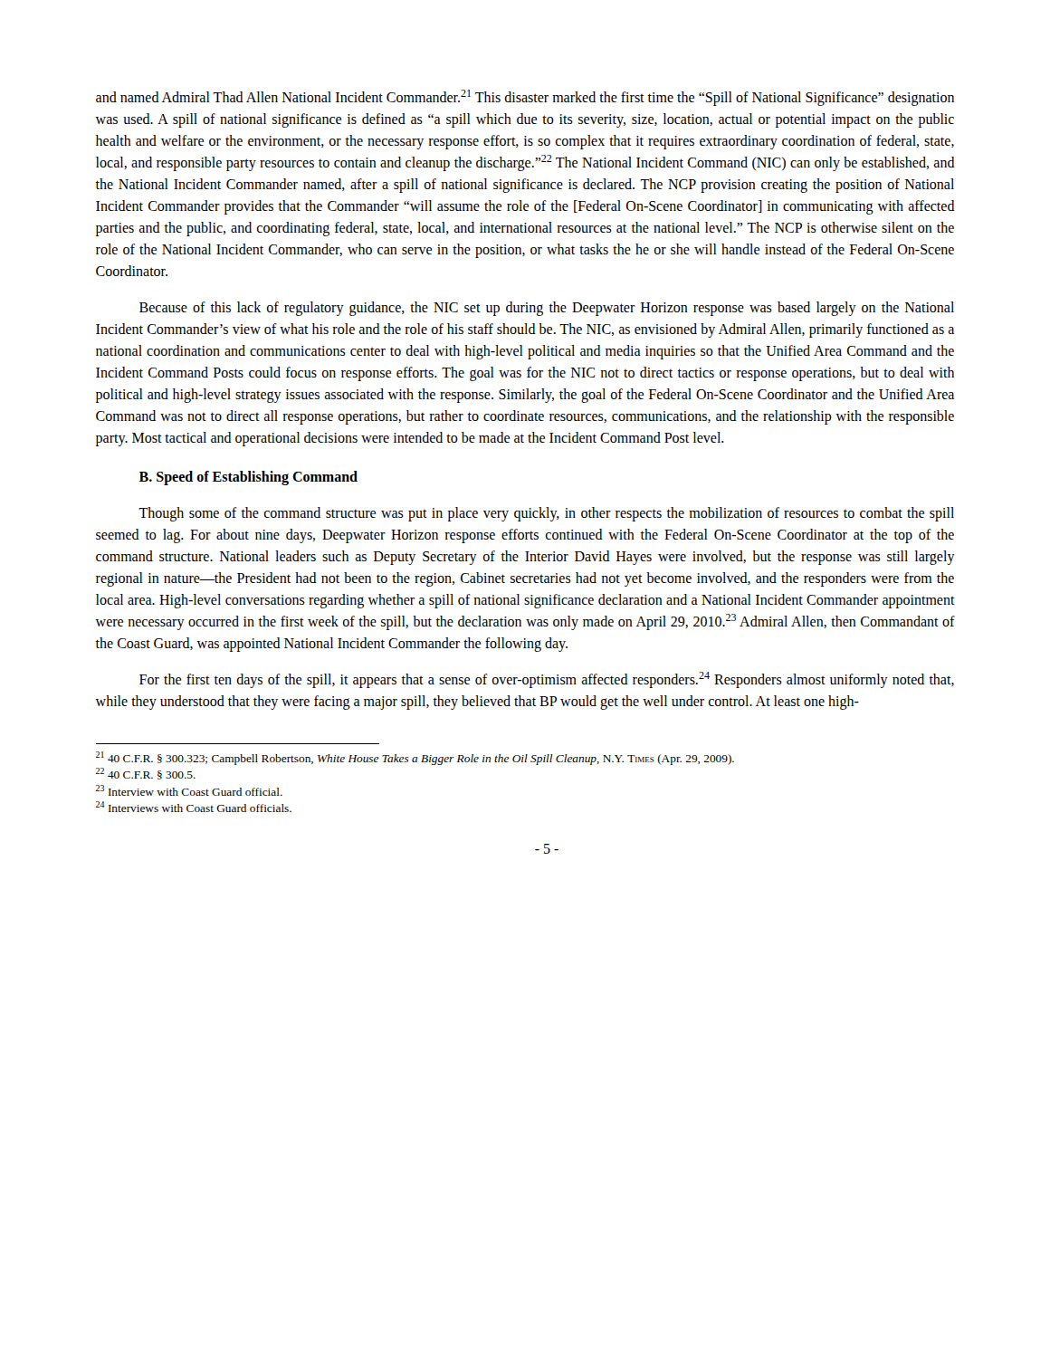and named Admiral Thad Allen National Incident Commander.21 This disaster marked the first time the “Spill of National Significance” designation was used. A spill of national significance is defined as “a spill which due to its severity, size, location, actual or potential impact on the public health and welfare or the environment, or the necessary response effort, is so complex that it requires extraordinary coordination of federal, state, local, and responsible party resources to contain and cleanup the discharge.”22 The National Incident Command (NIC) can only be established, and the National Incident Commander named, after a spill of national significance is declared. The NCP provision creating the position of National Incident Commander provides that the Commander “will assume the role of the [Federal On-Scene Coordinator] in communicating with affected parties and the public, and coordinating federal, state, local, and international resources at the national level.” The NCP is otherwise silent on the role of the National Incident Commander, who can serve in the position, or what tasks the he or she will handle instead of the Federal On-Scene Coordinator.
Because of this lack of regulatory guidance, the NIC set up during the Deepwater Horizon response was based largely on the National Incident Commander’s view of what his role and the role of his staff should be. The NIC, as envisioned by Admiral Allen, primarily functioned as a national coordination and communications center to deal with high-level political and media inquiries so that the Unified Area Command and the Incident Command Posts could focus on response efforts. The goal was for the NIC not to direct tactics or response operations, but to deal with political and high-level strategy issues associated with the response. Similarly, the goal of the Federal On-Scene Coordinator and the Unified Area Command was not to direct all response operations, but rather to coordinate resources, communications, and the relationship with the responsible party. Most tactical and operational decisions were intended to be made at the Incident Command Post level.
B. Speed of Establishing Command
Though some of the command structure was put in place very quickly, in other respects the mobilization of resources to combat the spill seemed to lag. For about nine days, Deepwater Horizon response efforts continued with the Federal On-Scene Coordinator at the top of the command structure. National leaders such as Deputy Secretary of the Interior David Hayes were involved, but the response was still largely regional in nature—the President had not been to the region, Cabinet secretaries had not yet become involved, and the responders were from the local area. High-level conversations regarding whether a spill of national significance declaration and a National Incident Commander appointment were necessary occurred in the first week of the spill, but the declaration was only made on April 29, 2010.23 Admiral Allen, then Commandant of the Coast Guard, was appointed National Incident Commander the following day.
For the first ten days of the spill, it appears that a sense of over-optimism affected responders.24 Responders almost uniformly noted that, while they understood that they were facing a major spill, they believed that BP would get the well under control. At least one high-
21 40 C.F.R. § 300.323; Campbell Robertson, White House Takes a Bigger Role in the Oil Spill Cleanup, N.Y. Times (Apr. 29, 2009).
22 40 C.F.R. § 300.5.
23 Interview with Coast Guard official.
24 Interviews with Coast Guard officials.
- 5 -